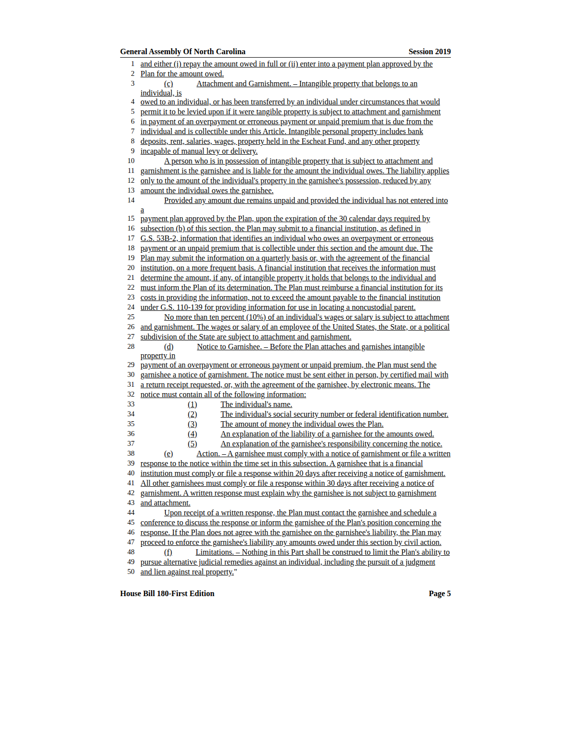General Assembly Of North Carolina
Session 2019
and either (i) repay the amount owed in full or (ii) enter into a payment plan approved by the
Plan for the amount owed.
(c) Attachment and Garnishment. – Intangible property that belongs to an individual, is
owed to an individual, or has been transferred by an individual under circumstances that would
permit it to be levied upon if it were tangible property is subject to attachment and garnishment
in payment of an overpayment or erroneous payment or unpaid premium that is due from the
individual and is collectible under this Article. Intangible personal property includes bank
deposits, rent, salaries, wages, property held in the Escheat Fund, and any other property
incapable of manual levy or delivery.
A person who is in possession of intangible property that is subject to attachment and
garnishment is the garnishee and is liable for the amount the individual owes. The liability applies
only to the amount of the individual's property in the garnishee's possession, reduced by any
amount the individual owes the garnishee.
Provided any amount due remains unpaid and provided the individual has not entered into a
payment plan approved by the Plan, upon the expiration of the 30 calendar days required by
subsection (b) of this section, the Plan may submit to a financial institution, as defined in
G.S. 53B-2, information that identifies an individual who owes an overpayment or erroneous
payment or an unpaid premium that is collectible under this section and the amount due. The
Plan may submit the information on a quarterly basis or, with the agreement of the financial
institution, on a more frequent basis. A financial institution that receives the information must
determine the amount, if any, of intangible property it holds that belongs to the individual and
must inform the Plan of its determination. The Plan must reimburse a financial institution for its
costs in providing the information, not to exceed the amount payable to the financial institution
under G.S. 110-139 for providing information for use in locating a noncustodial parent.
No more than ten percent (10%) of an individual's wages or salary is subject to attachment
and garnishment. The wages or salary of an employee of the United States, the State, or a political
subdivision of the State are subject to attachment and garnishment.
(d) Notice to Garnishee. – Before the Plan attaches and garnishes intangible property in
payment of an overpayment or erroneous payment or unpaid premium, the Plan must send the
garnishee a notice of garnishment. The notice must be sent either in person, by certified mail with
a return receipt requested, or, with the agreement of the garnishee, by electronic means. The
notice must contain all of the following information:
(1) The individual's name.
(2) The individual's social security number or federal identification number.
(3) The amount of money the individual owes the Plan.
(4) An explanation of the liability of a garnishee for the amounts owed.
(5) An explanation of the garnishee's responsibility concerning the notice.
(e) Action. – A garnishee must comply with a notice of garnishment or file a written
response to the notice within the time set in this subsection. A garnishee that is a financial
institution must comply or file a response within 20 days after receiving a notice of garnishment.
All other garnishees must comply or file a response within 30 days after receiving a notice of
garnishment. A written response must explain why the garnishee is not subject to garnishment
and attachment.
Upon receipt of a written response, the Plan must contact the garnishee and schedule a
conference to discuss the response or inform the garnishee of the Plan's position concerning the
response. If the Plan does not agree with the garnishee on the garnishee's liability, the Plan may
proceed to enforce the garnishee's liability any amounts owed under this section by civil action.
(f) Limitations. – Nothing in this Part shall be construed to limit the Plan's ability to
pursue alternative judicial remedies against an individual, including the pursuit of a judgment
and lien against real property."
House Bill 180-First Edition
Page 5